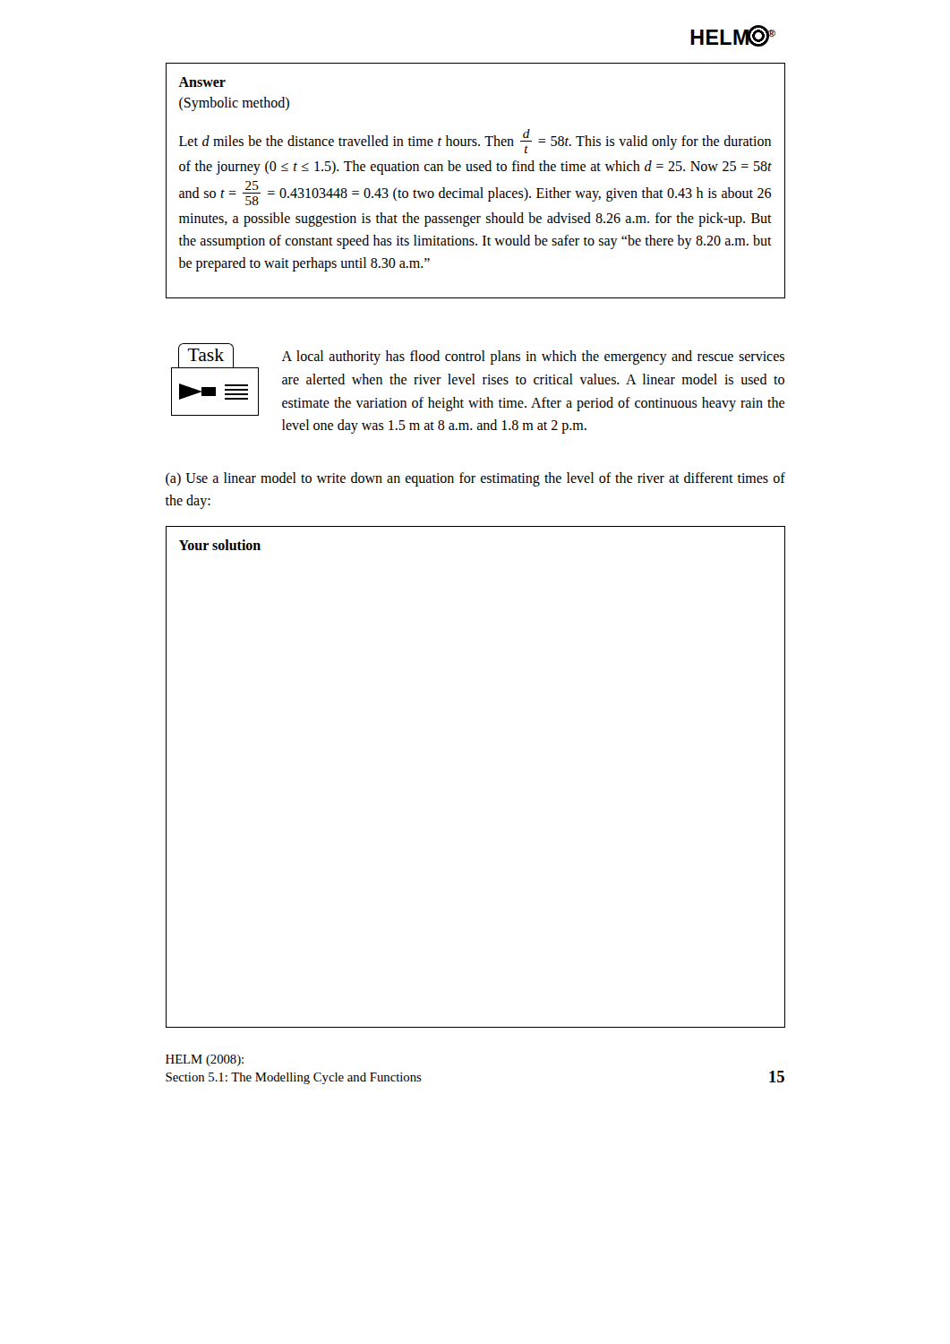HELM®
Answer
(Symbolic method)
Let d miles be the distance travelled in time t hours. Then dt = 58 t. This is valid only for the duration of the journey (0 ≤ t ≤ 1.5). The equation can be used to find the time at which d = 25. Now 25 = 58 t and so t = 2558 = 0.43103448 = 0.43 (to two decimal places). Either way, given that 0.43 h is about 26 minutes, a possible suggestion is that the passenger should be advised 8.26 a.m. for the pick-up. But the assumption of constant speed has its limitations. It would be safer to say “be there by 8.20 a.m. but be prepared to wait perhaps until 8.30 a.m.”
Task
A local authority has flood control plans in which the emergency and rescue services are alerted when the river level rises to critical values. A linear model is used to estimate the variation of height with time. After a period of continuous heavy rain the level one day was 1.5 m at 8 a.m. and 1.8 m at 2 p.m.
(a) Use a linear model to write down an equation for estimating the level of the river at different times of the day:
Your solution
HELM (2008):
Section 5.1: The Modelling Cycle and Functions
15